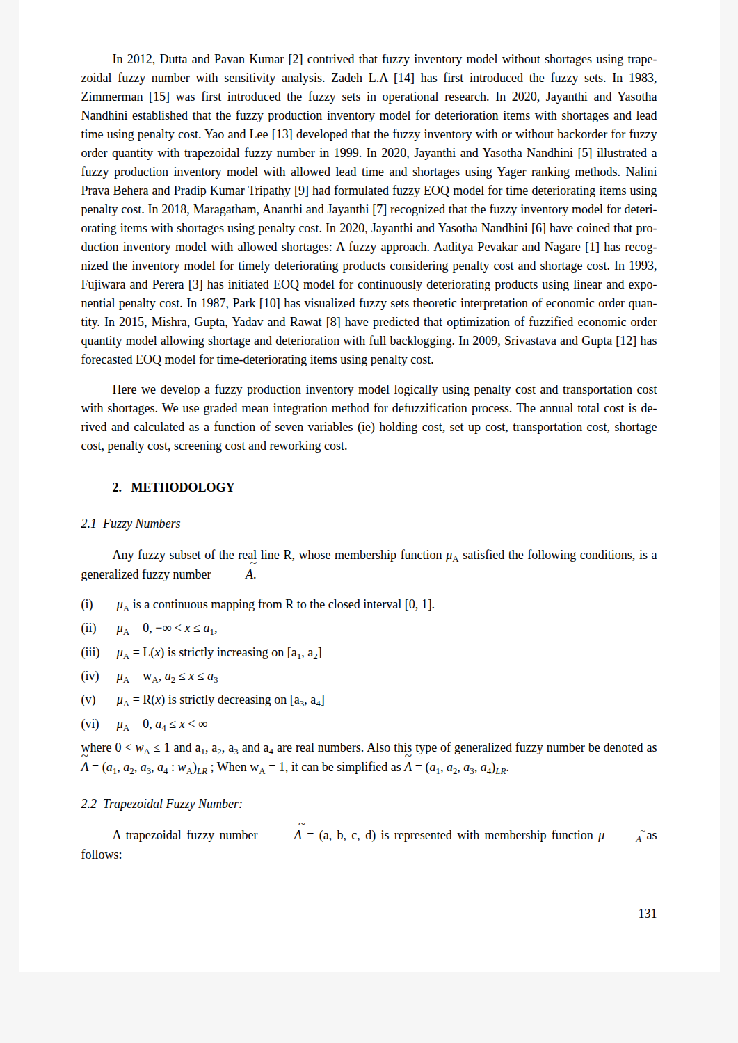In 2012, Dutta and Pavan Kumar [2] contrived that fuzzy inventory model without shortages using trapezoidal fuzzy number with sensitivity analysis. Zadeh L.A [14] has first introduced the fuzzy sets. In 1983, Zimmerman [15] was first introduced the fuzzy sets in operational research. In 2020, Jayanthi and Yasotha Nandhini established that the fuzzy production inventory model for deterioration items with shortages and lead time using penalty cost. Yao and Lee [13] developed that the fuzzy inventory with or without backorder for fuzzy order quantity with trapezoidal fuzzy number in 1999. In 2020, Jayanthi and Yasotha Nandhini [5] illustrated a fuzzy production inventory model with allowed lead time and shortages using Yager ranking methods. Nalini Prava Behera and Pradip Kumar Tripathy [9] had formulated fuzzy EOQ model for time deteriorating items using penalty cost. In 2018, Maragatham, Ananthi and Jayanthi [7] recognized that the fuzzy inventory model for deteriorating items with shortages using penalty cost. In 2020, Jayanthi and Yasotha Nandhini [6] have coined that production inventory model with allowed shortages: A fuzzy approach. Aaditya Pevakar and Nagare [1] has recognized the inventory model for timely deteriorating products considering penalty cost and shortage cost. In 1993, Fujiwara and Perera [3] has initiated EOQ model for continuously deteriorating products using linear and exponential penalty cost. In 1987, Park [10] has visualized fuzzy sets theoretic interpretation of economic order quantity. In 2015, Mishra, Gupta, Yadav and Rawat [8] have predicted that optimization of fuzzified economic order quantity model allowing shortage and deterioration with full backlogging. In 2009, Srivastava and Gupta [12] has forecasted EOQ model for time-deteriorating items using penalty cost.
Here we develop a fuzzy production inventory model logically using penalty cost and transportation cost with shortages. We use graded mean integration method for defuzzification process. The annual total cost is derived and calculated as a function of seven variables (ie) holding cost, set up cost, transportation cost, shortage cost, penalty cost, screening cost and reworking cost.
2. Methodology
2.1 Fuzzy Numbers
Any fuzzy subset of the real line R, whose membership function μA satisfied the following conditions, is a generalized fuzzy number A.
(i) μA is a continuous mapping from R to the closed interval [0, 1].
(ii) μA = 0, −∞ < x ≤ a1,
(iii) μA = L(x) is strictly increasing on [a1, a2]
(iv) μA = wA, a2 ≤ x ≤ a3
(v) μA = R(x) is strictly decreasing on [a3, a4]
(vi) μA = 0, a4 ≤ x < ∞
where 0 < wA ≤ 1 and a1, a2, a3 and a4 are real numbers. Also this type of generalized fuzzy number be denoted as A = (a1, a2, a3, a4 : wA)LR ; When wA = 1, it can be simplified as A = (a1, a2, a3, a4)LR.
2.2 Trapezoidal Fuzzy Number:
A trapezoidal fuzzy number A = (a, b, c, d) is represented with membership function μA as follows:
131